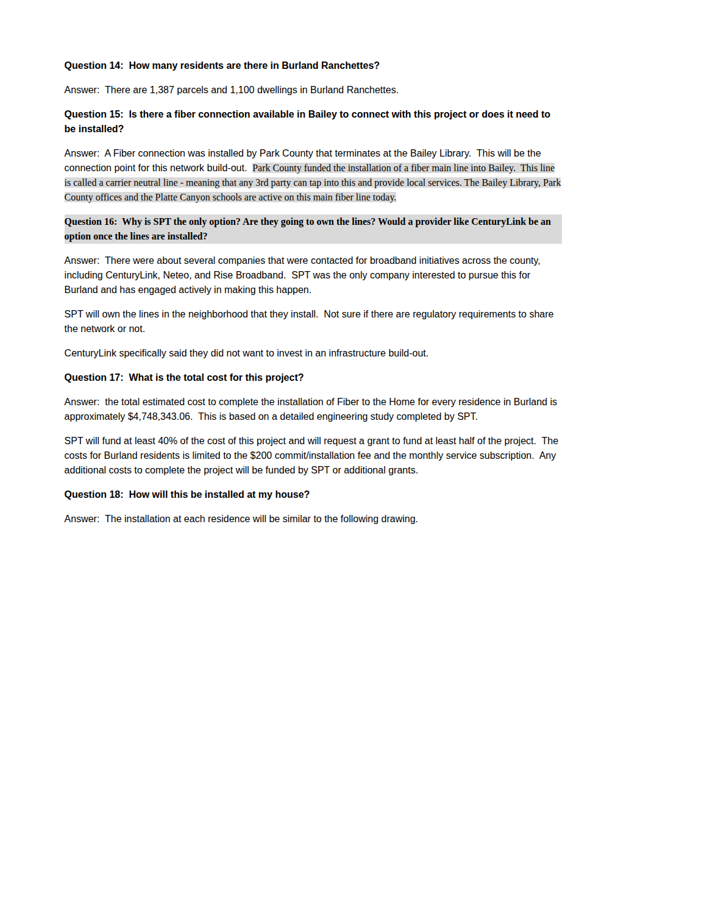Question 14: How many residents are there in Burland Ranchettes?
Answer: There are 1,387 parcels and 1,100 dwellings in Burland Ranchettes.
Question 15: Is there a fiber connection available in Bailey to connect with this project or does it need to be installed?
Answer: A Fiber connection was installed by Park County that terminates at the Bailey Library. This will be the connection point for this network build-out. Park County funded the installation of a fiber main line into Bailey. This line is called a carrier neutral line - meaning that any 3rd party can tap into this and provide local services. The Bailey Library, Park County offices and the Platte Canyon schools are active on this main fiber line today.
Question 16: Why is SPT the only option? Are they going to own the lines? Would a provider like CenturyLink be an option once the lines are installed?
Answer: There were about several companies that were contacted for broadband initiatives across the county, including CenturyLink, Neteo, and Rise Broadband. SPT was the only company interested to pursue this for Burland and has engaged actively in making this happen.
SPT will own the lines in the neighborhood that they install. Not sure if there are regulatory requirements to share the network or not.
CenturyLink specifically said they did not want to invest in an infrastructure build-out.
Question 17: What is the total cost for this project?
Answer: the total estimated cost to complete the installation of Fiber to the Home for every residence in Burland is approximately $4,748,343.06. This is based on a detailed engineering study completed by SPT.
SPT will fund at least 40% of the cost of this project and will request a grant to fund at least half of the project. The costs for Burland residents is limited to the $200 commit/installation fee and the monthly service subscription. Any additional costs to complete the project will be funded by SPT or additional grants.
Question 18: How will this be installed at my house?
Answer: The installation at each residence will be similar to the following drawing.